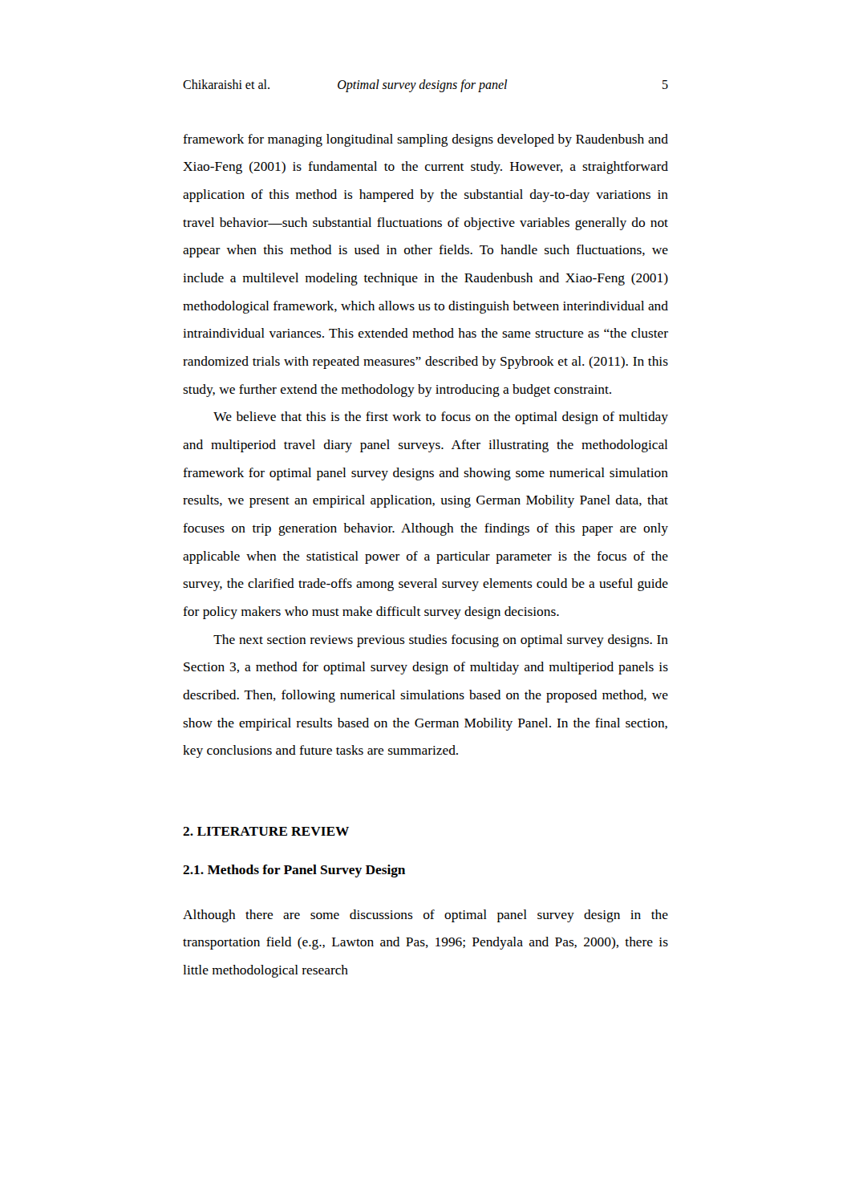Chikaraishi et al. Optimal survey designs for panel 5
framework for managing longitudinal sampling designs developed by Raudenbush and Xiao-Feng (2001) is fundamental to the current study. However, a straightforward application of this method is hampered by the substantial day-to-day variations in travel behavior—such substantial fluctuations of objective variables generally do not appear when this method is used in other fields. To handle such fluctuations, we include a multilevel modeling technique in the Raudenbush and Xiao-Feng (2001) methodological framework, which allows us to distinguish between interindividual and intraindividual variances. This extended method has the same structure as “the cluster randomized trials with repeated measures” described by Spybrook et al. (2011). In this study, we further extend the methodology by introducing a budget constraint.
We believe that this is the first work to focus on the optimal design of multiday and multiperiod travel diary panel surveys. After illustrating the methodological framework for optimal panel survey designs and showing some numerical simulation results, we present an empirical application, using German Mobility Panel data, that focuses on trip generation behavior. Although the findings of this paper are only applicable when the statistical power of a particular parameter is the focus of the survey, the clarified trade-offs among several survey elements could be a useful guide for policy makers who must make difficult survey design decisions.
The next section reviews previous studies focusing on optimal survey designs. In Section 3, a method for optimal survey design of multiday and multiperiod panels is described. Then, following numerical simulations based on the proposed method, we show the empirical results based on the German Mobility Panel. In the final section, key conclusions and future tasks are summarized.
2. LITERATURE REVIEW
2.1. Methods for Panel Survey Design
Although there are some discussions of optimal panel survey design in the transportation field (e.g., Lawton and Pas, 1996; Pendyala and Pas, 2000), there is little methodological research